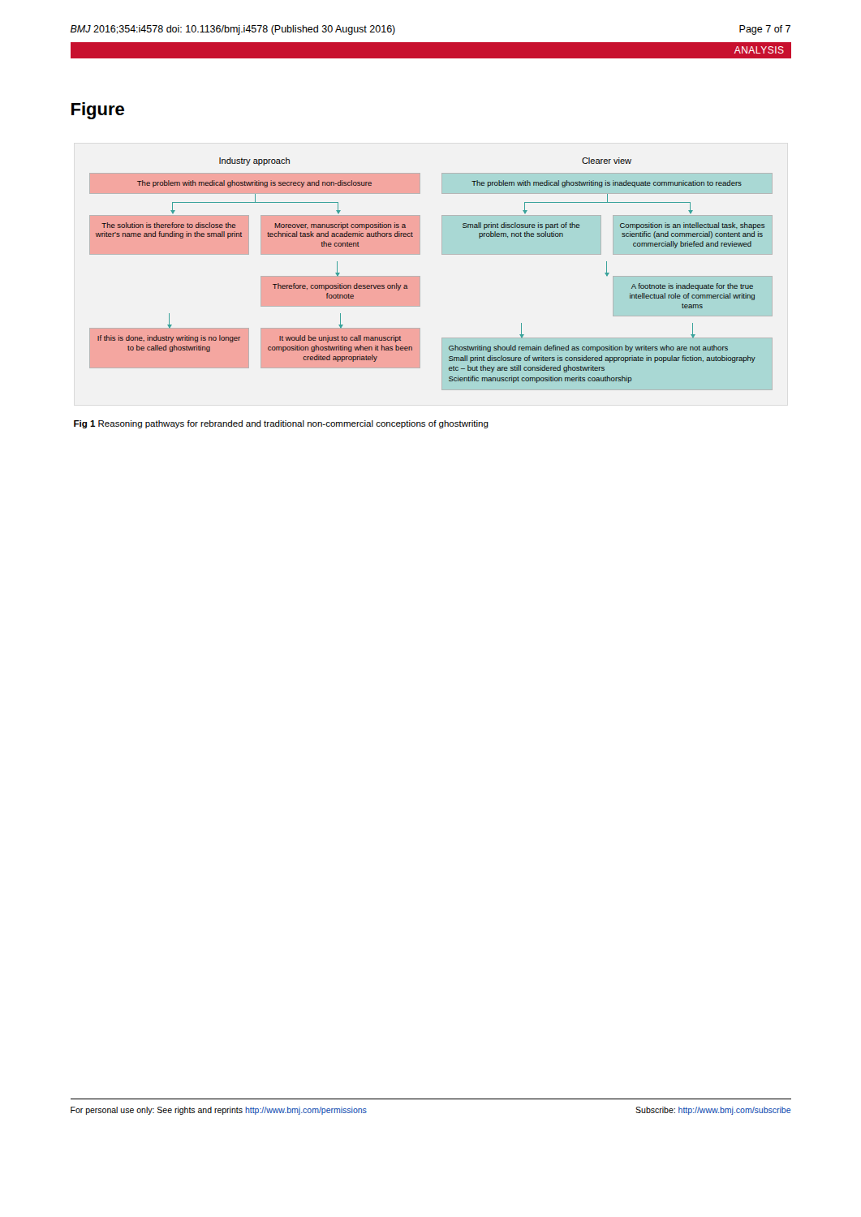BMJ 2016;354:i4578 doi: 10.1136/bmj.i4578 (Published 30 August 2016)
Page 7 of 7
ANALYSIS
Figure
Industry approach
The problem with medical ghostwriting is secrecy and non-disclosure
The solution is therefore to disclose the writer's name and funding in the small print
Moreover, manuscript composition is a technical task and academic authors direct the content
Therefore, composition deserves only a footnote
If this is done, industry writing is no longer to be called ghostwriting
It would be unjust to call manuscript composition ghostwriting when it has been credited appropriately
Clearer view
The problem with medical ghostwriting is inadequate communication to readers
Small print disclosure is part of the problem, not the solution
Composition is an intellectual task, shapes scientific (and commercial) content and is commercially briefed and reviewed
A footnote is inadequate for the true intellectual role of commercial writing teams
Ghostwriting should remain defined as composition by writers who are not authors
Small print disclosure of writers is considered appropriate in popular fiction, autobiography etc – but they are still considered ghostwriters
Scientific manuscript composition merits coauthorship
Fig 1 Reasoning pathways for rebranded and traditional non-commercial conceptions of ghostwriting
For personal use only: See rights and reprints http://www.bmj.com/permissions
Subscribe: http://www.bmj.com/subscribe